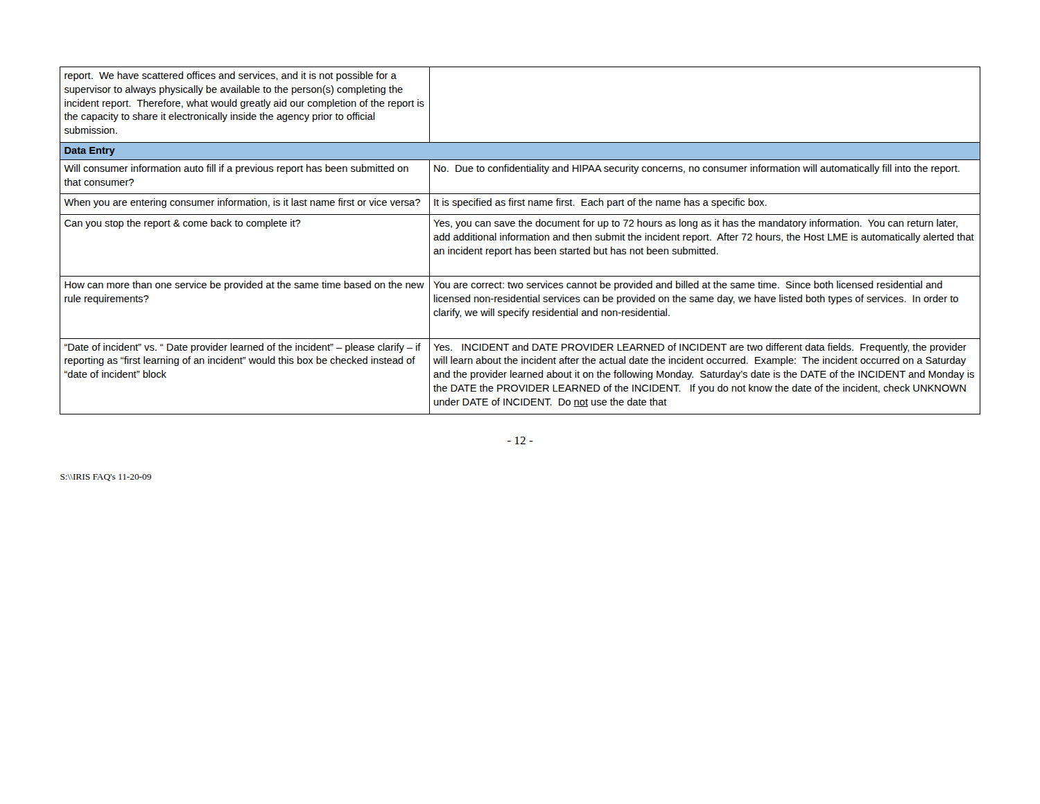| report. We have scattered offices and services, and it is not possible for a supervisor to always physically be available to the person(s) completing the incident report. Therefore, what would greatly aid our completion of the report is the capacity to share it electronically inside the agency prior to official submission. | |
| Data Entry |
| Will consumer information auto fill if a previous report has been submitted on that consumer? | No. Due to confidentiality and HIPAA security concerns, no consumer information will automatically fill into the report. |
| When you are entering consumer information, is it last name first or vice versa? | It is specified as first name first. Each part of the name has a specific box. |
| Can you stop the report & come back to complete it? | Yes, you can save the document for up to 72 hours as long as it has the mandatory information. You can return later, add additional information and then submit the incident report. After 72 hours, the Host LME is automatically alerted that an incident report has been started but has not been submitted. |
| How can more than one service be provided at the same time based on the new rule requirements? | You are correct: two services cannot be provided and billed at the same time. Since both licensed residential and licensed non-residential services can be provided on the same day, we have listed both types of services. In order to clarify, we will specify residential and non-residential. |
| “Date of incident” vs. “ Date provider learned of the incident” – please clarify – if reporting as “first learning of an incident” would this box be checked instead of “date of incident” block | Yes. INCIDENT and DATE PROVIDER LEARNED of INCIDENT are two different data fields. Frequently, the provider will learn about the incident after the actual date the incident occurred. Example: The incident occurred on a Saturday and the provider learned about it on the following Monday. Saturday’s date is the DATE of the INCIDENT and Monday is the DATE the PROVIDER LEARNED of the INCIDENT. If you do not know the date of the incident, check UNKNOWN under DATE of INCIDENT. Do not use the date that |
- 12 -
S:\\IRIS FAQ's 11-20-09